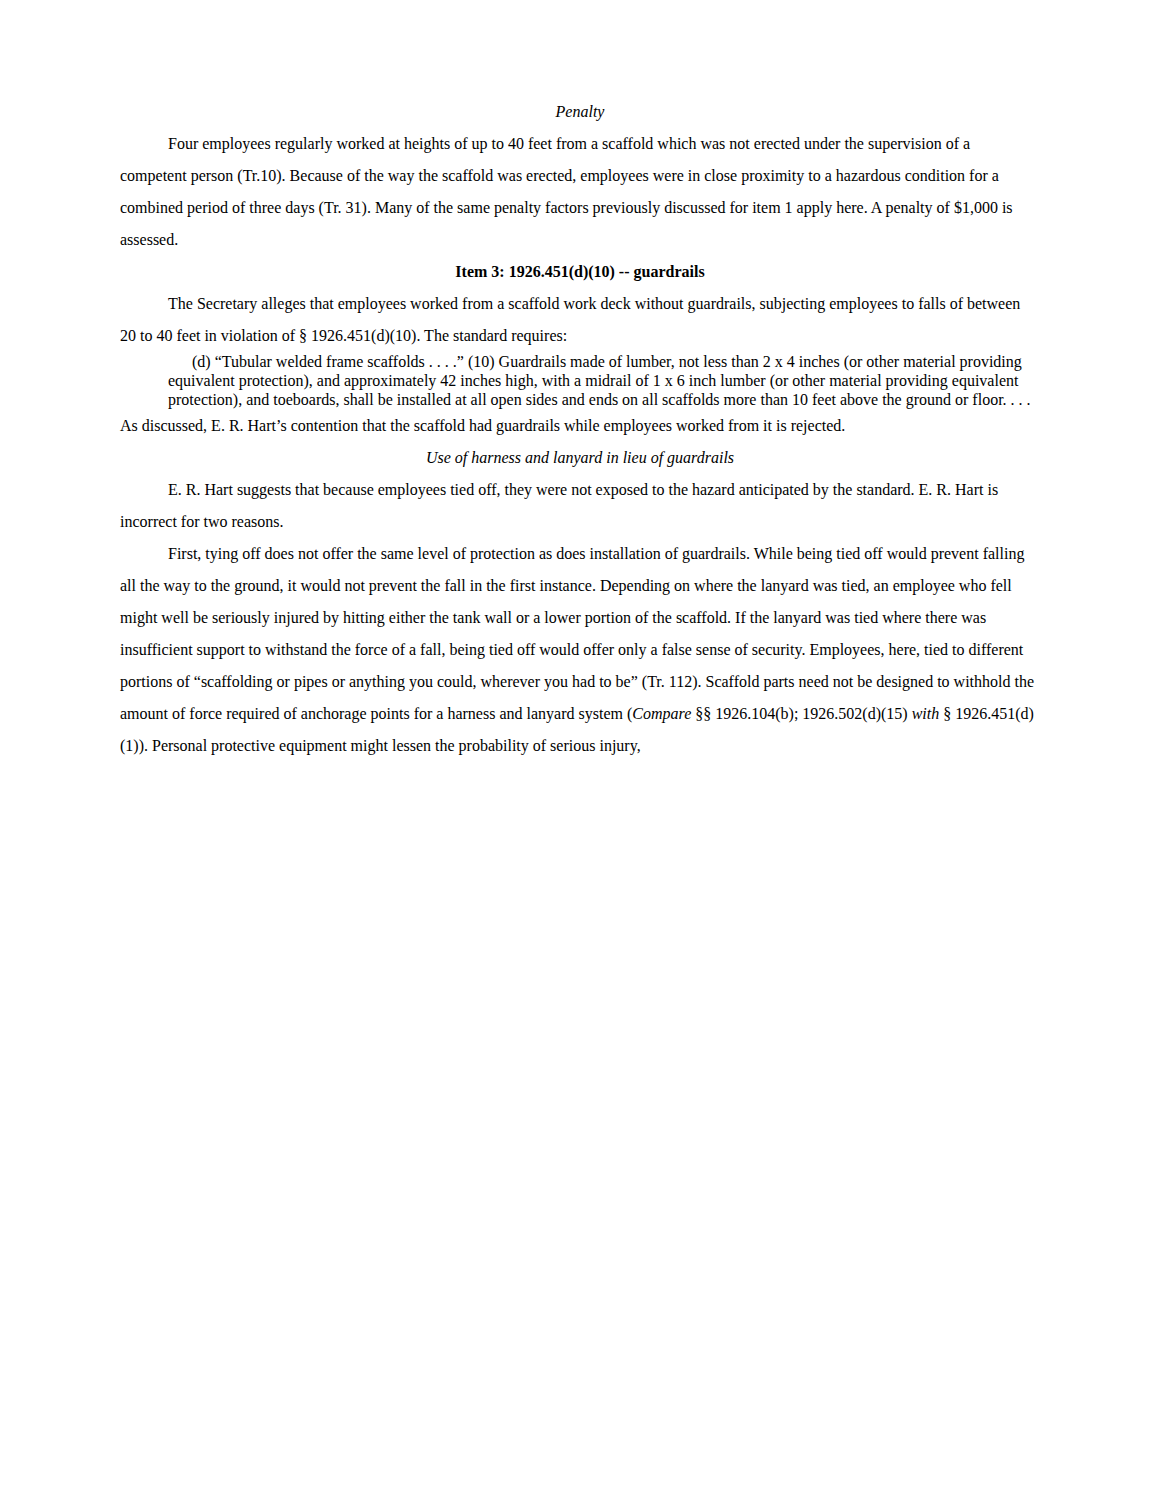Penalty
Four employees regularly worked at heights of up to 40 feet from a scaffold which was not erected under the supervision of a competent person (Tr.10). Because of the way the scaffold was erected, employees were in close proximity to a hazardous condition for a combined period of three days (Tr. 31). Many of the same penalty factors previously discussed for item 1 apply here. A penalty of $1,000 is assessed.
Item 3: 1926.451(d)(10) -- guardrails
The Secretary alleges that employees worked from a scaffold work deck without guardrails, subjecting employees to falls of between 20 to 40 feet in violation of § 1926.451(d)(10). The standard requires:
(d) “Tubular welded frame scaffolds . . . .” (10) Guardrails made of lumber, not less than 2 x 4 inches (or other material providing equivalent protection), and approximately 42 inches high, with a midrail of 1 x 6 inch lumber (or other material providing equivalent protection), and toeboards, shall be installed at all open sides and ends on all scaffolds more than 10 feet above the ground or floor. . . .
As discussed, E. R. Hart’s contention that the scaffold had guardrails while employees worked from it is rejected.
Use of harness and lanyard in lieu of guardrails
E. R. Hart suggests that because employees tied off, they were not exposed to the hazard anticipated by the standard. E. R. Hart is incorrect for two reasons.
First, tying off does not offer the same level of protection as does installation of guardrails. While being tied off would prevent falling all the way to the ground, it would not prevent the fall in the first instance. Depending on where the lanyard was tied, an employee who fell might well be seriously injured by hitting either the tank wall or a lower portion of the scaffold. If the lanyard was tied where there was insufficient support to withstand the force of a fall, being tied off would offer only a false sense of security. Employees, here, tied to different portions of “scaffolding or pipes or anything you could, wherever you had to be” (Tr. 112). Scaffold parts need not be designed to withhold the amount of force required of anchorage points for a harness and lanyard system (Compare §§ 1926.104(b); 1926.502(d)(15) with § 1926.451(d)(1)). Personal protective equipment might lessen the probability of serious injury,